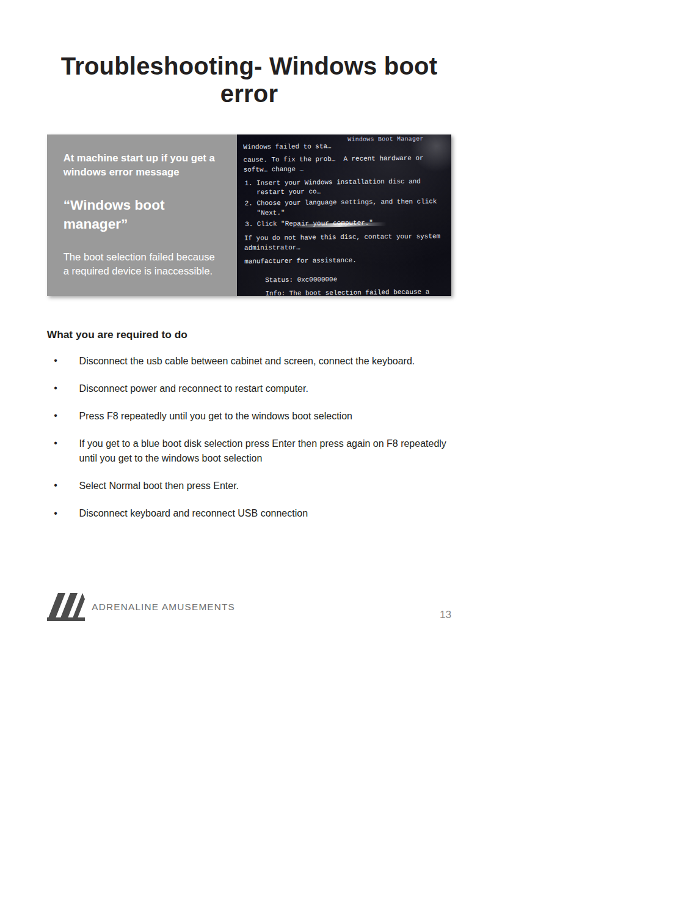Troubleshooting- Windows boot error
At machine start up if you get a windows error message
“Windows boot manager”
The boot selection failed because a required device is inaccessible.
Windows Boot Manager
Windows failed to sta…
cause. To fix the prob… A recent hardware or softw… change …
Insert your Windows installation disc and restart your co…
Choose your language settings, and then click "Next."
Click "Repair your computer."
If you do not have this disc, contact your system administrator…
manufacturer for assistance.
Status: 0xc000000e
Info: The boot selection failed because a required device is inaccessible.
What you are required to do
Disconnect the usb cable between cabinet and screen, connect the keyboard.
Disconnect power and reconnect to restart computer.
Press F8 repeatedly until you get to the windows boot selection
If you get to a blue boot disk selection press Enter then press again on F8 repeatedly until you get to the windows boot selection
Select Normal boot then press Enter.
Disconnect keyboard and reconnect USB connection
ADRENALINE AMUSEMENTS
13